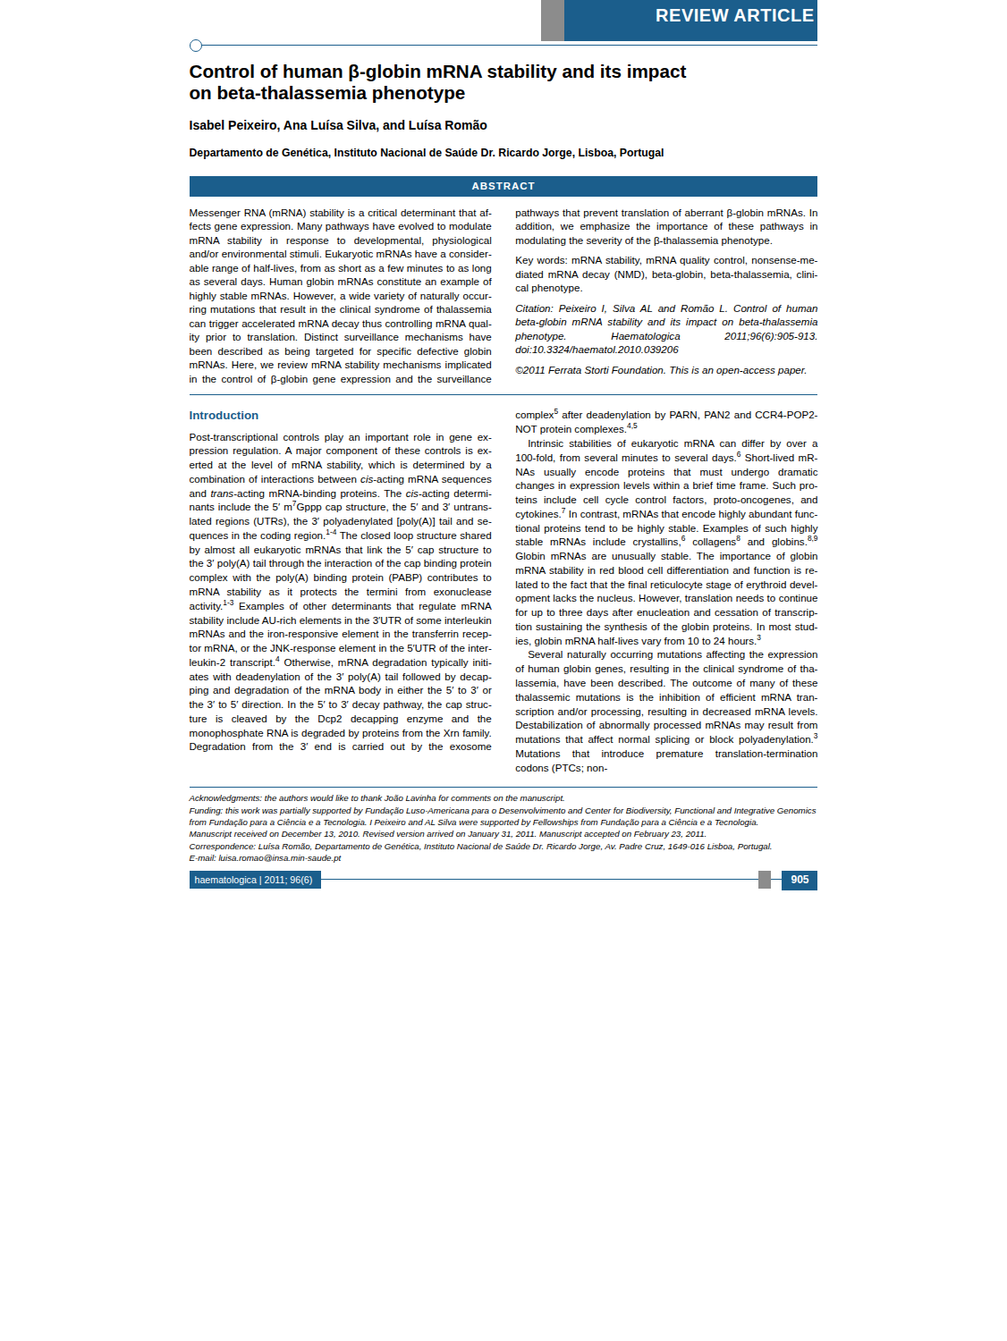Review Article
Control of human β-globin mRNA stability and its impact
on beta-thalassemia phenotype
Isabel Peixeiro, Ana Luísa Silva, and Luísa Romão
Departamento de Genética, Instituto Nacional de Saúde Dr. Ricardo Jorge, Lisboa, Portugal
Abstract
Messenger RNA (mRNA) stability is a critical determinant that affects gene expression. Many pathways have evolved to modulate mRNA stability in response to developmental, physiological and/or environmental stimuli. Eukaryotic mRNAs have a considerable range of half-lives, from as short as a few minutes to as long as several days. Human globin mRNAs constitute an example of highly stable mRNAs. However, a wide variety of naturally occurring mutations that result in the clinical syndrome of thalassemia can trigger accelerated mRNA decay thus controlling mRNA quality prior to translation. Distinct surveillance mechanisms have been described as being targeted for specific defective globin mRNAs. Here, we review mRNA stability mechanisms implicated in the control of β-globin gene expression and the surveillance pathways that prevent translation of aberrant β-globin mRNAs. In addition, we emphasize the importance of these pathways in modulating the severity of the β-thalassemia phenotype.
Key words: mRNA stability, mRNA quality control, nonsense-mediated mRNA decay (NMD), beta-globin, beta-thalassemia, clinical phenotype.
Citation: Peixeiro I, Silva AL and Romão L. Control of human beta-globin mRNA stability and its impact on beta-thalassemia phenotype. Haematologica 2011;96(6):905-913. doi:10.3324/haematol.2010.039206
©2011 Ferrata Storti Foundation. This is an open-access paper.
Introduction
Post-transcriptional controls play an important role in gene expression regulation. A major component of these controls is exerted at the level of mRNA stability, which is determined by a combination of interactions between cis-acting mRNA sequences and trans-acting mRNA-binding proteins. The cis-acting determinants include the 5′ m7Gppp cap structure, the 5′ and 3′ untranslated regions (UTRs), the 3′ polyadenylated [poly(A)] tail and sequences in the coding region.1-4 The closed loop structure shared by almost all eukaryotic mRNAs that link the 5′ cap structure to the 3′ poly(A) tail through the interaction of the cap binding protein complex with the poly(A) binding protein (PABP) contributes to mRNA stability as it protects the termini from exonuclease activity.1-3 Examples of other determinants that regulate mRNA stability include AU-rich elements in the 3′UTR of some interleukin mRNAs and the iron-responsive element in the transferrin receptor mRNA, or the JNK-response element in the 5′UTR of the interleukin-2 transcript.4 Otherwise, mRNA degradation typically initiates with deadenylation of the 3′ poly(A) tail followed by decapping and degradation of the mRNA body in either the 5′ to 3′ or the 3′ to 5′ direction. In the 5′ to 3′ decay pathway, the cap structure is cleaved by the Dcp2 decapping enzyme and the monophosphate RNA is degraded by proteins from the Xrn family. Degradation from the 3′ end is carried out by the exosome complex5 after deadenylation by PARN, PAN2 and CCR4-POP2-NOT protein complexes.4,5
Intrinsic stabilities of eukaryotic mRNA can differ by over a 100-fold, from several minutes to several days.6 Short-lived mRNAs usually encode proteins that must undergo dramatic changes in expression levels within a brief time frame. Such proteins include cell cycle control factors, proto-oncogenes, and cytokines.7 In contrast, mRNAs that encode highly abundant functional proteins tend to be highly stable. Examples of such highly stable mRNAs include crystallins,6 collagens8 and globins.8,9 Globin mRNAs are unusually stable. The importance of globin mRNA stability in red blood cell differentiation and function is related to the fact that the final reticulocyte stage of erythroid development lacks the nucleus. However, translation needs to continue for up to three days after enucleation and cessation of transcription sustaining the synthesis of the globin proteins. In most studies, globin mRNA half-lives vary from 10 to 24 hours.3
Several naturally occurring mutations affecting the expression of human globin genes, resulting in the clinical syndrome of thalassemia, have been described. The outcome of many of these thalassemic mutations is the inhibition of efficient mRNA transcription and/or processing, resulting in decreased mRNA levels. Destabilization of abnormally processed mRNAs may result from mutations that affect normal splicing or block polyadenylation.3 Mutations that introduce premature translation-termination codons (PTCs; non-
Acknowledgments: the authors would like to thank João Lavinha for comments on the manuscript.
Funding: this work was partially supported by Fundação Luso-Americana para o Desenvolvimento and Center for Biodiversity, Functional and Integrative Genomics from Fundação para a Ciência e a Tecnologia. I Peixeiro and AL Silva were supported by Fellowships from Fundação para a Ciência e a Tecnologia.
Manuscript received on December 13, 2010. Revised version arrived on January 31, 2011. Manuscript accepted on February 23, 2011.
Correspondence: Luísa Romão, Departamento de Genética, Instituto Nacional de Saúde Dr. Ricardo Jorge, Av. Padre Cruz, 1649-016 Lisboa, Portugal.
E-mail: luisa.romao@insa.min-saude.pt
haematologica | 2011; 96(6)
905